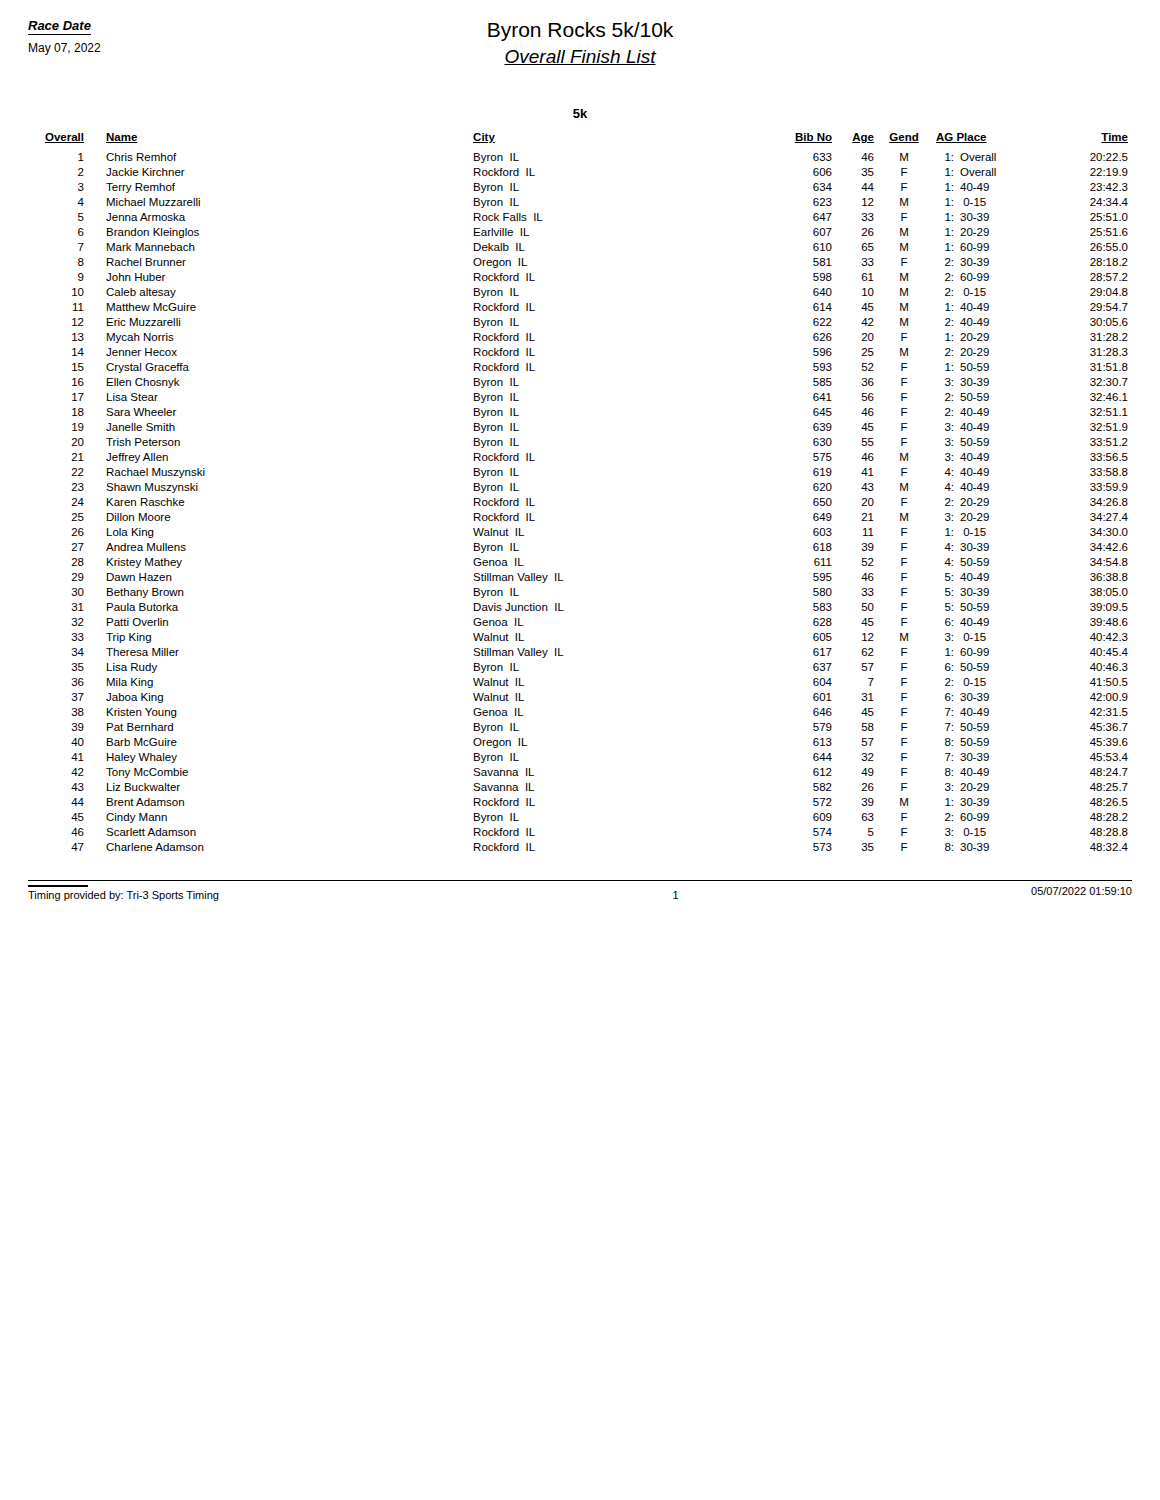Race Date
May 07, 2022
Byron Rocks 5k/10k
Overall Finish List
5k
| Overall | Name | City | Bib No | Age | Gend | AG Place | Time |
| --- | --- | --- | --- | --- | --- | --- | --- |
| 1 | Chris Remhof | Byron IL | 633 | 46 | M | 1: Overall | 20:22.5 |
| 2 | Jackie Kirchner | Rockford IL | 606 | 35 | F | 1: Overall | 22:19.9 |
| 3 | Terry Remhof | Byron IL | 634 | 44 | F | 1: 40-49 | 23:42.3 |
| 4 | Michael Muzzarelli | Byron IL | 623 | 12 | M | 1: 0-15 | 24:34.4 |
| 5 | Jenna Armoska | Rock Falls IL | 647 | 33 | F | 1: 30-39 | 25:51.0 |
| 6 | Brandon Kleinglos | Earlville IL | 607 | 26 | M | 1: 20-29 | 25:51.6 |
| 7 | Mark Mannebach | Dekalb IL | 610 | 65 | M | 1: 60-99 | 26:55.0 |
| 8 | Rachel Brunner | Oregon IL | 581 | 33 | F | 2: 30-39 | 28:18.2 |
| 9 | John Huber | Rockford IL | 598 | 61 | M | 2: 60-99 | 28:57.2 |
| 10 | Caleb altesay | Byron IL | 640 | 10 | M | 2: 0-15 | 29:04.8 |
| 11 | Matthew McGuire | Rockford IL | 614 | 45 | M | 1: 40-49 | 29:54.7 |
| 12 | Eric Muzzarelli | Byron IL | 622 | 42 | M | 2: 40-49 | 30:05.6 |
| 13 | Mycah Norris | Rockford IL | 626 | 20 | F | 1: 20-29 | 31:28.2 |
| 14 | Jenner Hecox | Rockford IL | 596 | 25 | M | 2: 20-29 | 31:28.3 |
| 15 | Crystal Graceffa | Rockford IL | 593 | 52 | F | 1: 50-59 | 31:51.8 |
| 16 | Ellen Chosnyk | Byron IL | 585 | 36 | F | 3: 30-39 | 32:30.7 |
| 17 | Lisa Stear | Byron IL | 641 | 56 | F | 2: 50-59 | 32:46.1 |
| 18 | Sara Wheeler | Byron IL | 645 | 46 | F | 2: 40-49 | 32:51.1 |
| 19 | Janelle Smith | Byron IL | 639 | 45 | F | 3: 40-49 | 32:51.9 |
| 20 | Trish Peterson | Byron IL | 630 | 55 | F | 3: 50-59 | 33:51.2 |
| 21 | Jeffrey Allen | Rockford IL | 575 | 46 | M | 3: 40-49 | 33:56.5 |
| 22 | Rachael Muszynski | Byron IL | 619 | 41 | F | 4: 40-49 | 33:58.8 |
| 23 | Shawn Muszynski | Byron IL | 620 | 43 | M | 4: 40-49 | 33:59.9 |
| 24 | Karen Raschke | Rockford IL | 650 | 20 | F | 2: 20-29 | 34:26.8 |
| 25 | Dillon Moore | Rockford IL | 649 | 21 | M | 3: 20-29 | 34:27.4 |
| 26 | Lola King | Walnut IL | 603 | 11 | F | 1: 0-15 | 34:30.0 |
| 27 | Andrea Mullens | Byron IL | 618 | 39 | F | 4: 30-39 | 34:42.6 |
| 28 | Kristey Mathey | Genoa IL | 611 | 52 | F | 4: 50-59 | 34:54.8 |
| 29 | Dawn Hazen | Stillman Valley IL | 595 | 46 | F | 5: 40-49 | 36:38.8 |
| 30 | Bethany Brown | Byron IL | 580 | 33 | F | 5: 30-39 | 38:05.0 |
| 31 | Paula Butorka | Davis Junction IL | 583 | 50 | F | 5: 50-59 | 39:09.5 |
| 32 | Patti Overlin | Genoa IL | 628 | 45 | F | 6: 40-49 | 39:48.6 |
| 33 | Trip King | Walnut IL | 605 | 12 | M | 3: 0-15 | 40:42.3 |
| 34 | Theresa Miller | Stillman Valley IL | 617 | 62 | F | 1: 60-99 | 40:45.4 |
| 35 | Lisa Rudy | Byron IL | 637 | 57 | F | 6: 50-59 | 40:46.3 |
| 36 | Mila King | Walnut IL | 604 | 7 | F | 2: 0-15 | 41:50.5 |
| 37 | Jaboa King | Walnut IL | 601 | 31 | F | 6: 30-39 | 42:00.9 |
| 38 | Kristen Young | Genoa IL | 646 | 45 | F | 7: 40-49 | 42:31.5 |
| 39 | Pat Bernhard | Byron IL | 579 | 58 | F | 7: 50-59 | 45:36.7 |
| 40 | Barb McGuire | Oregon IL | 613 | 57 | F | 8: 50-59 | 45:39.6 |
| 41 | Haley Whaley | Byron IL | 644 | 32 | F | 7: 30-39 | 45:53.4 |
| 42 | Tony McCombie | Savanna IL | 612 | 49 | F | 8: 40-49 | 48:24.7 |
| 43 | Liz Buckwalter | Savanna IL | 582 | 26 | F | 3: 20-29 | 48:25.7 |
| 44 | Brent Adamson | Rockford IL | 572 | 39 | M | 1: 30-39 | 48:26.5 |
| 45 | Cindy Mann | Byron IL | 609 | 63 | F | 2: 60-99 | 48:28.2 |
| 46 | Scarlett Adamson | Rockford IL | 574 | 5 | F | 3: 0-15 | 48:28.8 |
| 47 | Charlene Adamson | Rockford IL | 573 | 35 | F | 8: 30-39 | 48:32.4 |
Timing provided by: Tri-3 Sports Timing
1
05/07/2022 01:59:10